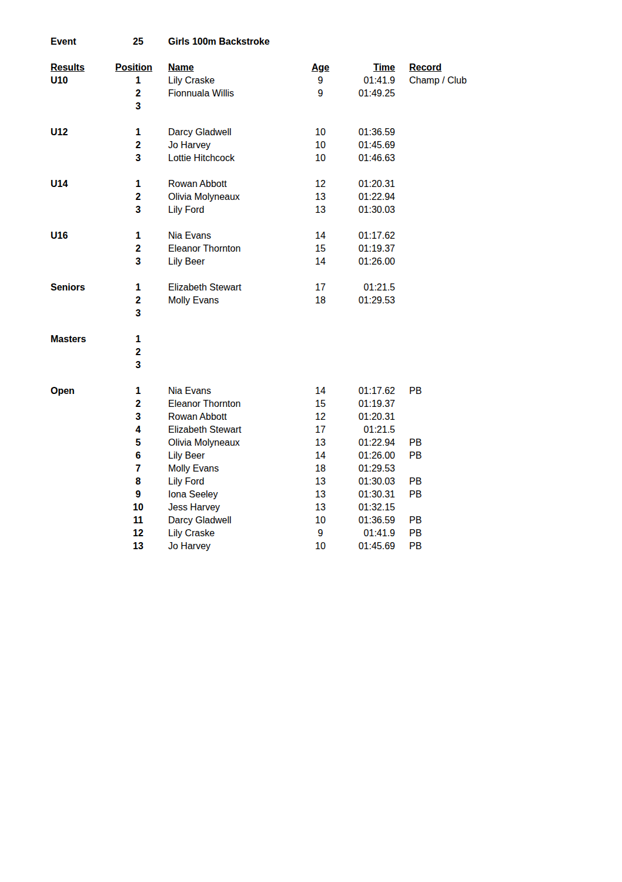| Event | 25 | Girls 100m Backstroke | | | |
| Results | Position | Name | Age | Time | Record |
| U10 | 1 | Lily Craske | 9 | 01:41.9 | Champ / Club |
| | 2 | Fionnuala Willis | 9 | 01:49.25 | |
| | 3 | | | | |
| U12 | 1 | Darcy Gladwell | 10 | 01:36.59 | |
| | 2 | Jo Harvey | 10 | 01:45.69 | |
| | 3 | Lottie Hitchcock | 10 | 01:46.63 | |
| U14 | 1 | Rowan Abbott | 12 | 01:20.31 | |
| | 2 | Olivia Molyneaux | 13 | 01:22.94 | |
| | 3 | Lily Ford | 13 | 01:30.03 | |
| U16 | 1 | Nia Evans | 14 | 01:17.62 | |
| | 2 | Eleanor Thornton | 15 | 01:19.37 | |
| | 3 | Lily Beer | 14 | 01:26.00 | |
| Seniors | 1 | Elizabeth Stewart | 17 | 01:21.5 | |
| | 2 | Molly Evans | 18 | 01:29.53 | |
| | 3 | | | | |
| Masters | 1 | | | | |
| | 2 | | | | |
| | 3 | | | | |
| Open | 1 | Nia Evans | 14 | 01:17.62 | PB |
| | 2 | Eleanor Thornton | 15 | 01:19.37 | |
| | 3 | Rowan Abbott | 12 | 01:20.31 | |
| | 4 | Elizabeth Stewart | 17 | 01:21.5 | |
| | 5 | Olivia Molyneaux | 13 | 01:22.94 | PB |
| | 6 | Lily Beer | 14 | 01:26.00 | PB |
| | 7 | Molly Evans | 18 | 01:29.53 | |
| | 8 | Lily Ford | 13 | 01:30.03 | PB |
| | 9 | Iona Seeley | 13 | 01:30.31 | PB |
| | 10 | Jess Harvey | 13 | 01:32.15 | |
| | 11 | Darcy Gladwell | 10 | 01:36.59 | PB |
| | 12 | Lily Craske | 9 | 01:41.9 | PB |
| | 13 | Jo Harvey | 10 | 01:45.69 | PB |